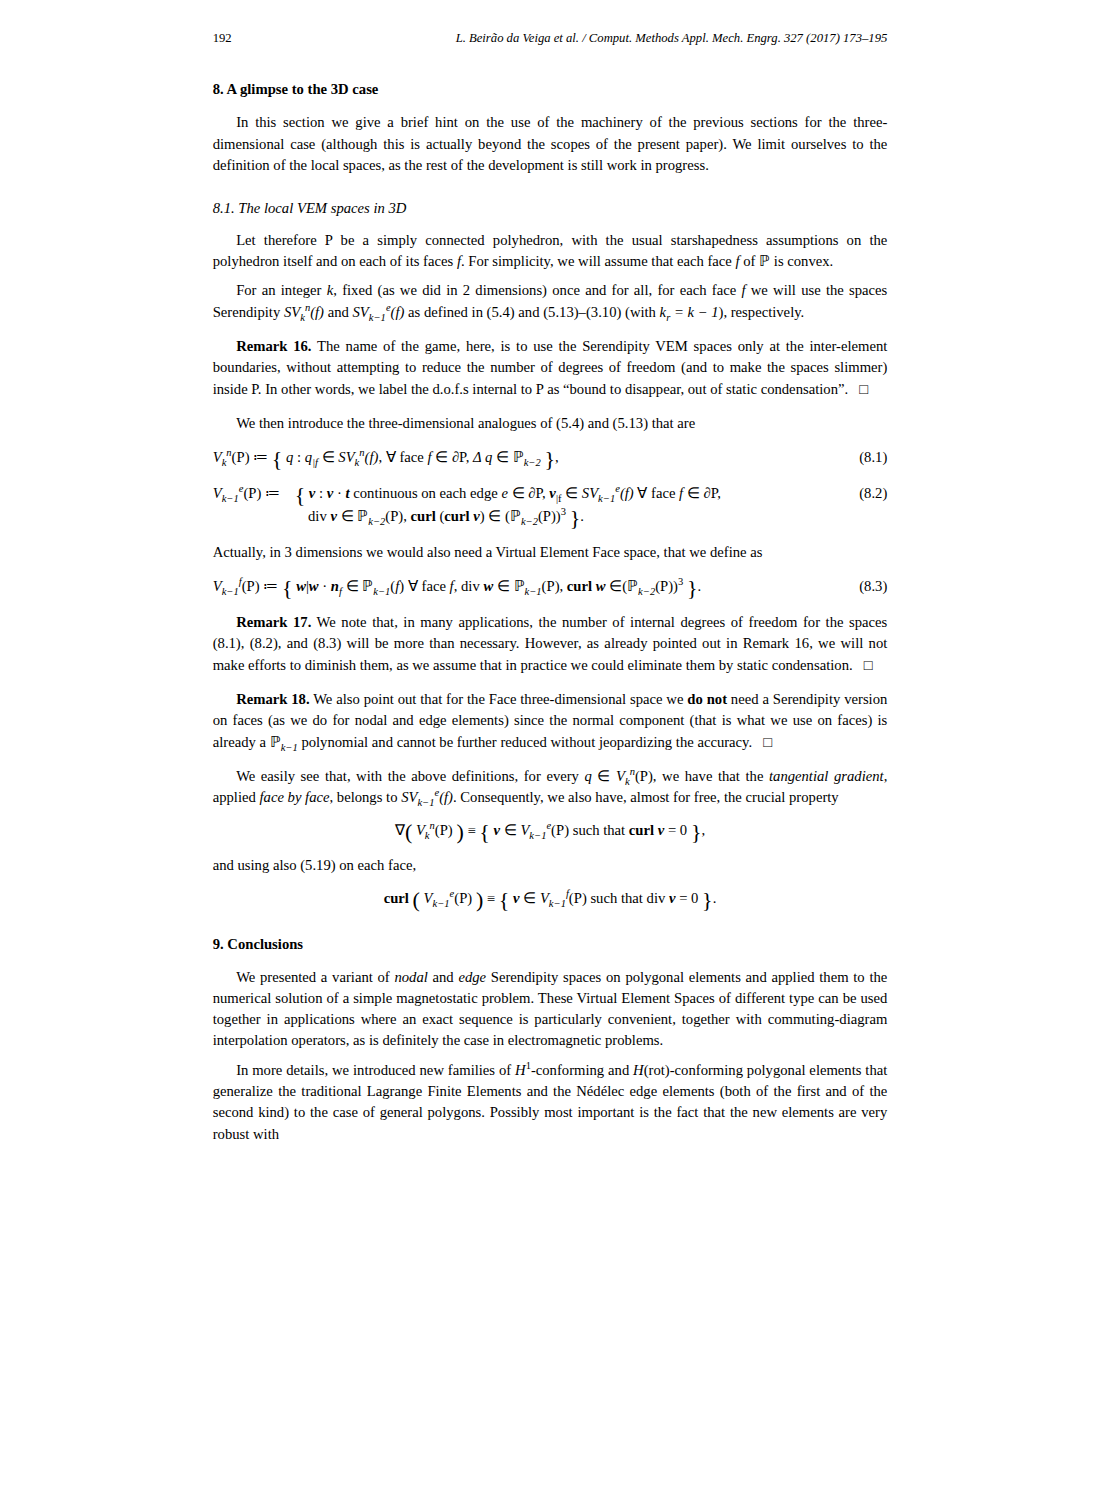192 L. Beirão da Veiga et al. / Comput. Methods Appl. Mech. Engrg. 327 (2017) 173–195
8. A glimpse to the 3D case
In this section we give a brief hint on the use of the machinery of the previous sections for the three-dimensional case (although this is actually beyond the scopes of the present paper). We limit ourselves to the definition of the local spaces, as the rest of the development is still work in progress.
8.1. The local VEM spaces in 3D
Let therefore P be a simply connected polyhedron, with the usual starshapedness assumptions on the polyhedron itself and on each of its faces f. For simplicity, we will assume that each face f of ℙ is convex.
For an integer k, fixed (as we did in 2 dimensions) once and for all, for each face f we will use the spaces Serendipity SVkn(f) and SVk−1e(f) as defined in (5.4) and (5.13)–(3.10) (with kr = k − 1), respectively.
Remark 16. The name of the game, here, is to use the Serendipity VEM spaces only at the inter-element boundaries, without attempting to reduce the number of degrees of freedom (and to make the spaces slimmer) inside P. In other words, we label the d.o.f.s internal to P as “bound to disappear, out of static condensation”. □
We then introduce the three-dimensional analogues of (5.4) and (5.13) that are
Vkn(P) ≔ { q : q|f ∈ SVkn(f), ∀ face f ∈ ∂P, Δ q ∈ ℙk−2 },
(8.1)
Vk−1e(P) ≔ { v : v · t continuous on each edge e ∈ ∂P, v|f ∈ SVk−1e(f) ∀ face f ∈ ∂P,
div v ∈ ℙk−2(P), curl (curl v) ∈ (ℙk−2(P))3 }.
(8.2)
Actually, in 3 dimensions we would also need a Virtual Element Face space, that we define as
Vk−1f(P) ≔ { w|w · nf ∈ ℙk−1(f) ∀ face f, div w ∈ ℙk−1(P), curl w ∈(ℙk−2(P))3 }.
(8.3)
Remark 17. We note that, in many applications, the number of internal degrees of freedom for the spaces (8.1), (8.2), and (8.3) will be more than necessary. However, as already pointed out in Remark 16, we will not make efforts to diminish them, as we assume that in practice we could eliminate them by static condensation. □
Remark 18. We also point out that for the Face three-dimensional space we do not need a Serendipity version on faces (as we do for nodal and edge elements) since the normal component (that is what we use on faces) is already a ℙk−1 polynomial and cannot be further reduced without jeopardizing the accuracy. □
We easily see that, with the above definitions, for every q ∈ Vkn(P), we have that the tangential gradient, applied face by face, belongs to SVk−1e(f). Consequently, we also have, almost for free, the crucial property
∇( Vkn(P) ) ≡ { v ∈ Vk−1e(P) such that curl v = 0 },
and using also (5.19) on each face,
curl ( Vk−1e(P) ) ≡ { v ∈ Vk−1f(P) such that div v = 0 }.
9. Conclusions
We presented a variant of nodal and edge Serendipity spaces on polygonal elements and applied them to the numerical solution of a simple magnetostatic problem. These Virtual Element Spaces of different type can be used together in applications where an exact sequence is particularly convenient, together with commuting-diagram interpolation operators, as is definitely the case in electromagnetic problems.
In more details, we introduced new families of H1-conforming and H(rot)-conforming polygonal elements that generalize the traditional Lagrange Finite Elements and the Nédélec edge elements (both of the first and of the second kind) to the case of general polygons. Possibly most important is the fact that the new elements are very robust with